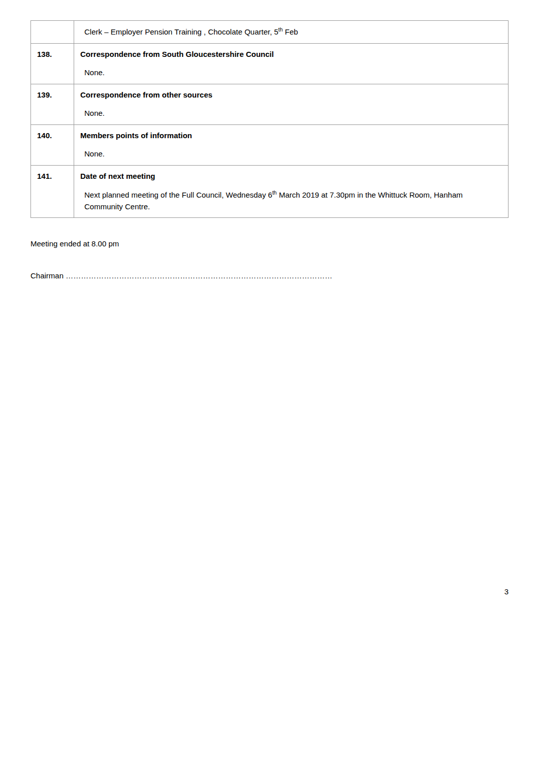| | Clerk – Employer Pension Training , Chocolate Quarter, 5 th Feb |
| 138. | Correspondence from South Gloucestershire Council None. |
| 139. | Correspondence from other sources None. |
| 140. | Members points of information None. |
| 141. | Date of next meeting Next planned meeting of the Full Council, Wednesday 6 th March 2019 at 7.30pm in the Whittuck Room, Hanham Community Centre. |
Meeting ended at 8.00 pm
Chairman ……………………………………………………………………………………………
3